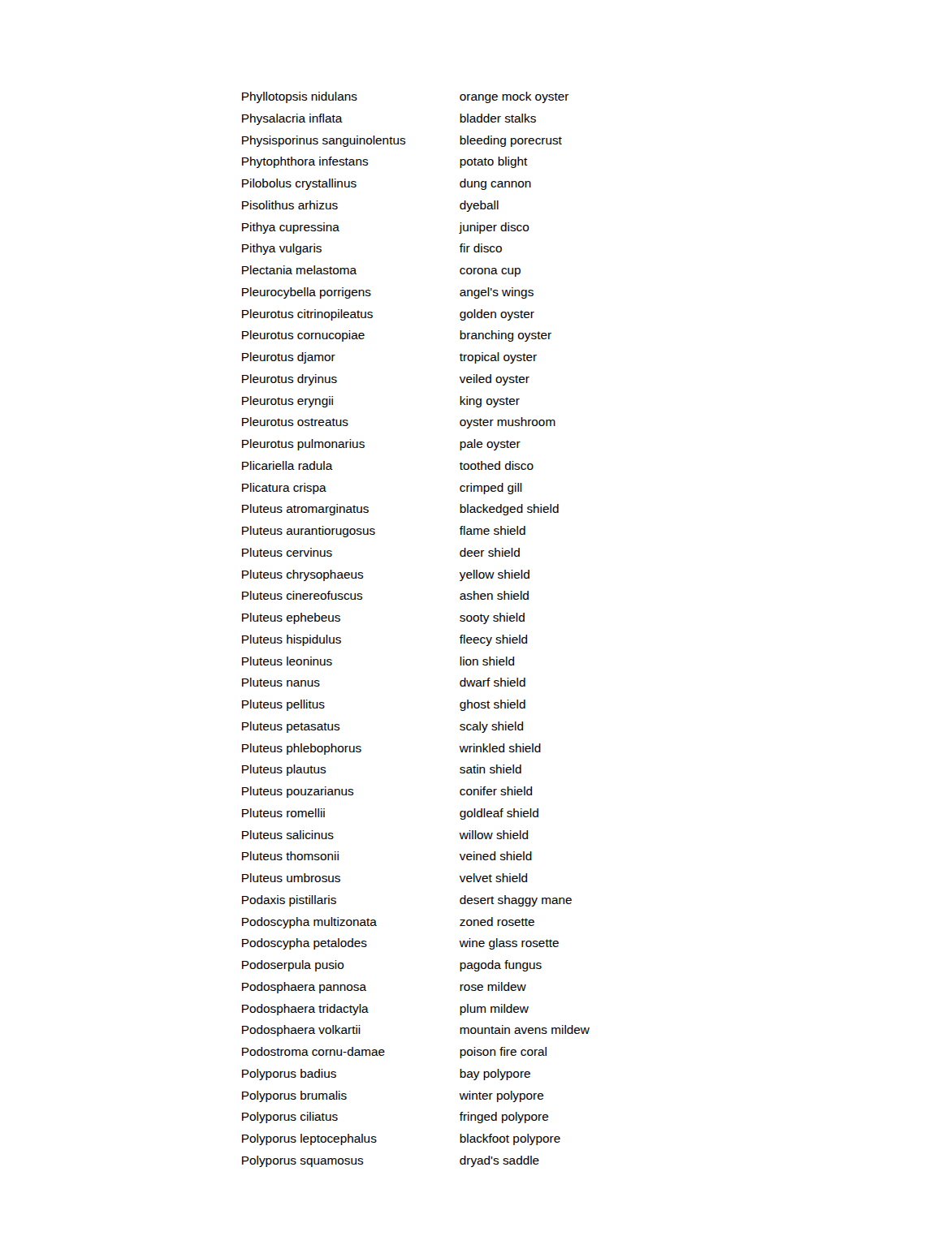| Phyllotopsis nidulans | orange mock oyster |
| Physalacria inflata | bladder stalks |
| Physisporinus sanguinolentus | bleeding porecrust |
| Phytophthora infestans | potato blight |
| Pilobolus crystallinus | dung cannon |
| Pisolithus arhizus | dyeball |
| Pithya cupressina | juniper disco |
| Pithya vulgaris | fir disco |
| Plectania melastoma | corona cup |
| Pleurocybella porrigens | angel's wings |
| Pleurotus citrinopileatus | golden oyster |
| Pleurotus cornucopiae | branching oyster |
| Pleurotus djamor | tropical oyster |
| Pleurotus dryinus | veiled oyster |
| Pleurotus eryngii | king oyster |
| Pleurotus ostreatus | oyster mushroom |
| Pleurotus pulmonarius | pale oyster |
| Plicariella radula | toothed disco |
| Plicatura crispa | crimped gill |
| Pluteus atromarginatus | blackedged shield |
| Pluteus aurantiorugosus | flame shield |
| Pluteus cervinus | deer shield |
| Pluteus chrysophaeus | yellow shield |
| Pluteus cinereofuscus | ashen shield |
| Pluteus ephebeus | sooty shield |
| Pluteus hispidulus | fleecy shield |
| Pluteus leoninus | lion shield |
| Pluteus nanus | dwarf shield |
| Pluteus pellitus | ghost shield |
| Pluteus petasatus | scaly shield |
| Pluteus phlebophorus | wrinkled shield |
| Pluteus plautus | satin shield |
| Pluteus pouzarianus | conifer shield |
| Pluteus romellii | goldleaf shield |
| Pluteus salicinus | willow shield |
| Pluteus thomsonii | veined shield |
| Pluteus umbrosus | velvet shield |
| Podaxis pistillaris | desert shaggy mane |
| Podoscypha multizonata | zoned rosette |
| Podoscypha petalodes | wine glass rosette |
| Podoserpula pusio | pagoda fungus |
| Podosphaera pannosa | rose mildew |
| Podosphaera tridactyla | plum mildew |
| Podosphaera volkartii | mountain avens mildew |
| Podostroma cornu-damae | poison fire coral |
| Polyporus badius | bay polypore |
| Polyporus brumalis | winter polypore |
| Polyporus ciliatus | fringed polypore |
| Polyporus leptocephalus | blackfoot polypore |
| Polyporus squamosus | dryad's saddle |